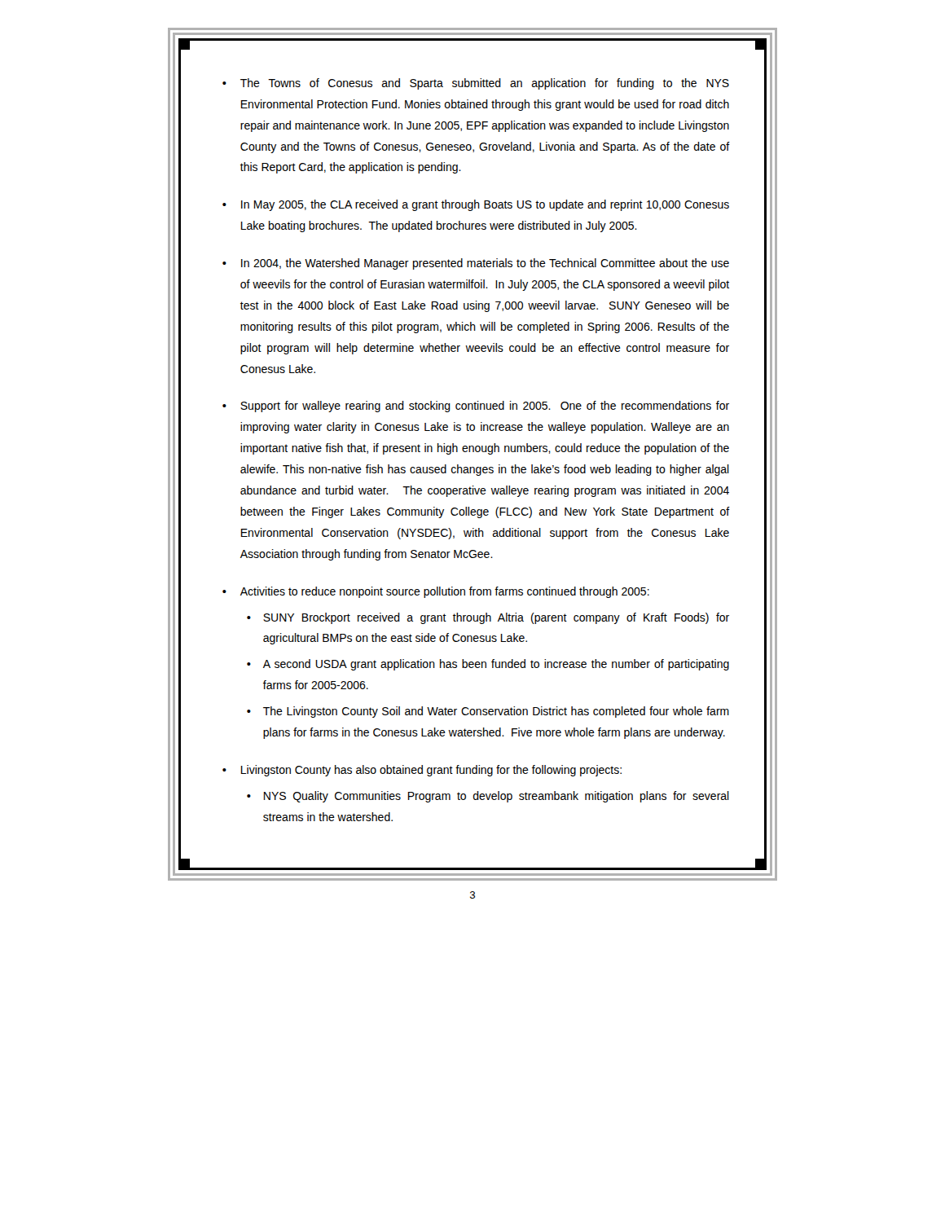The Towns of Conesus and Sparta submitted an application for funding to the NYS Environmental Protection Fund. Monies obtained through this grant would be used for road ditch repair and maintenance work. In June 2005, EPF application was expanded to include Livingston County and the Towns of Conesus, Geneseo, Groveland, Livonia and Sparta. As of the date of this Report Card, the application is pending.
In May 2005, the CLA received a grant through Boats US to update and reprint 10,000 Conesus Lake boating brochures. The updated brochures were distributed in July 2005.
In 2004, the Watershed Manager presented materials to the Technical Committee about the use of weevils for the control of Eurasian watermilfoil. In July 2005, the CLA sponsored a weevil pilot test in the 4000 block of East Lake Road using 7,000 weevil larvae. SUNY Geneseo will be monitoring results of this pilot program, which will be completed in Spring 2006. Results of the pilot program will help determine whether weevils could be an effective control measure for Conesus Lake.
Support for walleye rearing and stocking continued in 2005. One of the recommendations for improving water clarity in Conesus Lake is to increase the walleye population. Walleye are an important native fish that, if present in high enough numbers, could reduce the population of the alewife. This non-native fish has caused changes in the lake’s food web leading to higher algal abundance and turbid water. The cooperative walleye rearing program was initiated in 2004 between the Finger Lakes Community College (FLCC) and New York State Department of Environmental Conservation (NYSDEC), with additional support from the Conesus Lake Association through funding from Senator McGee.
Activities to reduce nonpoint source pollution from farms continued through 2005:
SUNY Brockport received a grant through Altria (parent company of Kraft Foods) for agricultural BMPs on the east side of Conesus Lake.
A second USDA grant application has been funded to increase the number of participating farms for 2005-2006.
The Livingston County Soil and Water Conservation District has completed four whole farm plans for farms in the Conesus Lake watershed. Five more whole farm plans are underway.
Livingston County has also obtained grant funding for the following projects:
NYS Quality Communities Program to develop streambank mitigation plans for several streams in the watershed.
3